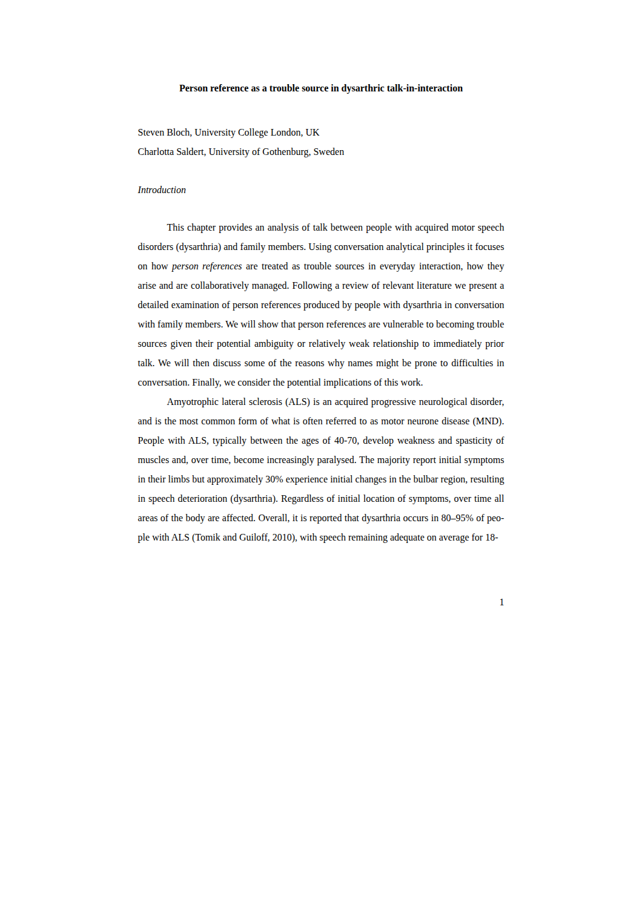Person reference as a trouble source in dysarthric talk-in-interaction
Steven Bloch, University College London, UK
Charlotta Saldert, University of Gothenburg, Sweden
Introduction
This chapter provides an analysis of talk between people with acquired motor speech disorders (dysarthria) and family members. Using conversation analytical principles it focuses on how person references are treated as trouble sources in everyday interaction, how they arise and are collaboratively managed. Following a review of relevant literature we present a detailed examination of person references produced by people with dysarthria in conversation with family members. We will show that person references are vulnerable to becoming trouble sources given their potential ambiguity or relatively weak relationship to immediately prior talk. We will then discuss some of the reasons why names might be prone to difficulties in conversation. Finally, we consider the potential implications of this work.
Amyotrophic lateral sclerosis (ALS) is an acquired progressive neurological disorder, and is the most common form of what is often referred to as motor neurone disease (MND). People with ALS, typically between the ages of 40-70, develop weakness and spasticity of muscles and, over time, become increasingly paralysed. The majority report initial symptoms in their limbs but approximately 30% experience initial changes in the bulbar region, resulting in speech deterioration (dysarthria). Regardless of initial location of symptoms, over time all areas of the body are affected. Overall, it is reported that dysarthria occurs in 80–95% of people with ALS (Tomik and Guiloff, 2010), with speech remaining adequate on average for 18-
1